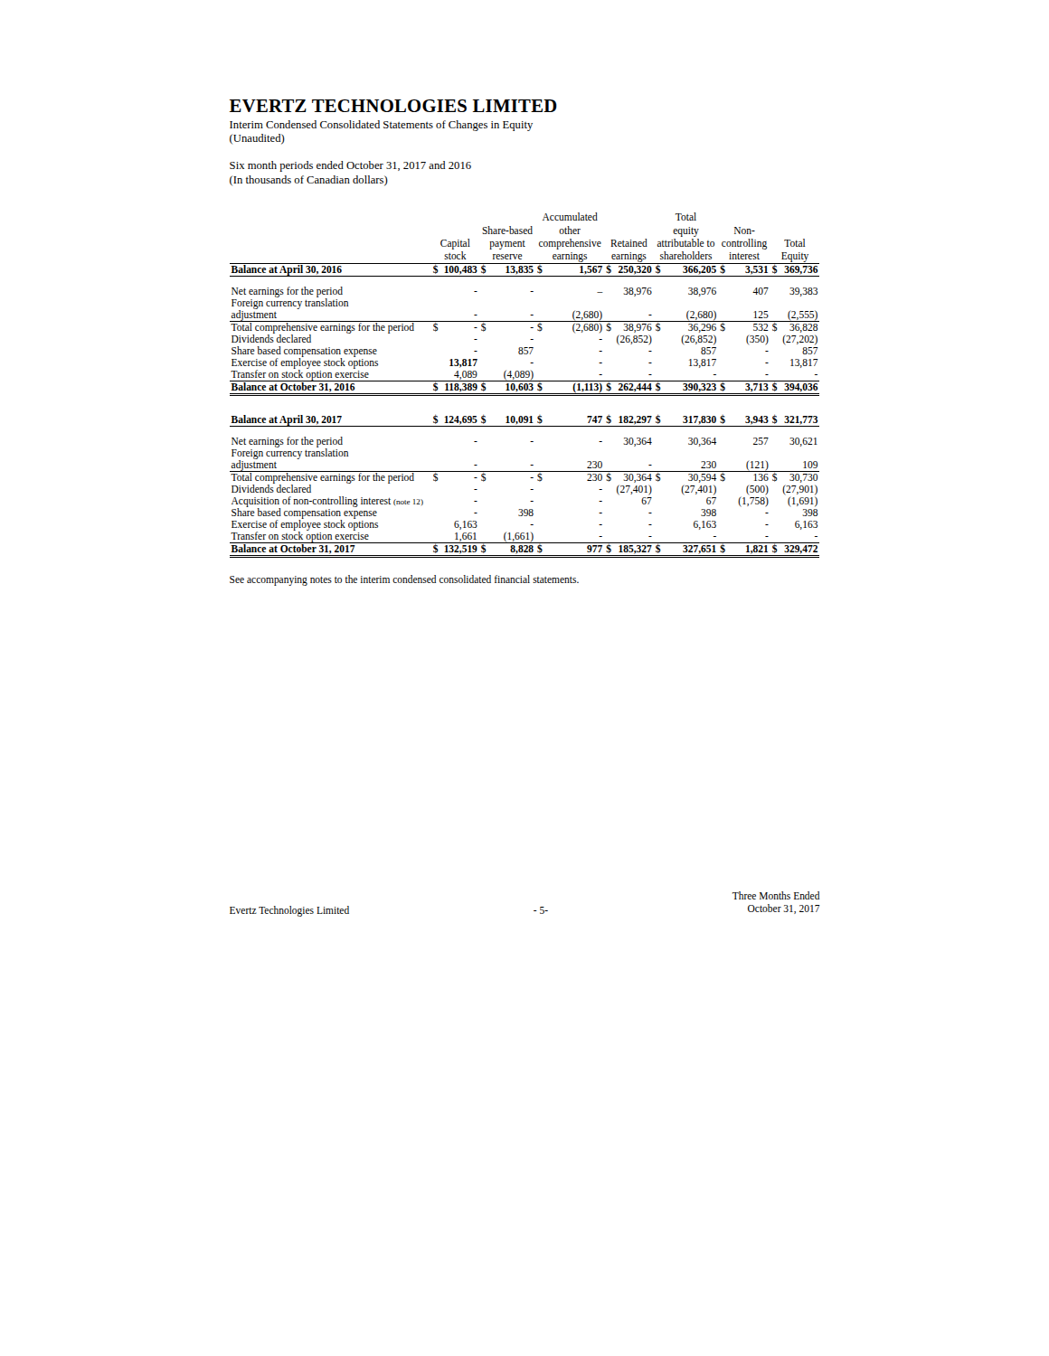EVERTZ TECHNOLOGIES LIMITED
Interim Condensed Consolidated Statements of Changes in Equity
(Unaudited)
Six month periods ended October 31, 2017 and 2016
(In thousands of Canadian dollars)
| | | | Accumulated | | Total | | |
| --- | --- | --- | --- | --- | --- | --- | --- |
| | | Share-based | other | | equity | Non- | |
| | Capital | payment | comprehensive | Retained | attributable to | controlling | Total |
| | stock | reserve | earnings | earnings | shareholders | interest | Equity |
| Balance at April 30, 2016 | $ | 100,483 | $ | 13,835 | $ | 1,567 | $ | 250,320 | $ | 366,205 | $ | 3,531 | $ | 369,736 |
| Net earnings for the period | | - | | - | | – | | 38,976 | | 38,976 | | 407 | | 39,383 |
| Foreign currency translation | | | | | | | | | | | | | | |
| adjustment | | - | | - | | (2,680) | | - | | (2,680) | | 125 | | (2,555) |
| Total comprehensive earnings for the period | $ | - | $ | - | $ | (2,680) | $ | 38,976 | $ | 36,296 | $ | 532 | $ | 36,828 |
| Dividends declared | | - | | - | | - | | (26,852) | | (26,852) | | (350) | | (27,202) |
| Share based compensation expense | | - | | 857 | | - | | - | | 857 | | - | | 857 |
| Exercise of employee stock options | | 13,817 | | - | | - | | - | | 13,817 | | - | | 13,817 |
| Transfer on stock option exercise | | 4,089 | | (4,089) | | - | | - | | - | | - | | - |
| Balance at October 31, 2016 | $ | 118,389 | $ | 10,603 | $ | (1,113) | $ | 262,444 | $ | 390,323 | $ | 3,713 | $ | 394,036 |
| Balance at April 30, 2017 | $ | 124,695 | $ | 10,091 | $ | 747 | $ | 182,297 | $ | 317,830 | $ | 3,943 | $ | 321,773 |
| Net earnings for the period | | - | | - | | - | | 30,364 | | 30,364 | | 257 | | 30,621 |
| Foreign currency translation | | | | | | | | | | | | | | |
| adjustment | | - | | - | | 230 | | - | | 230 | | (121) | | 109 |
| Total comprehensive earnings for the period | $ | - | $ | - | $ | 230 | $ | 30,364 | $ | 30,594 | $ | 136 | $ | 30,730 |
| Dividends declared | | - | | - | | - | | (27,401) | | (27,401) | | (500) | | (27,901) |
| Acquisition of non-controlling interest (note 12) | | - | | - | | - | | 67 | | 67 | | (1,758) | | (1,691) |
| Share based compensation expense | | - | | 398 | | - | | - | | 398 | | - | | 398 |
| Exercise of employee stock options | | 6,163 | | - | | - | | - | | 6,163 | | - | | 6,163 |
| Transfer on stock option exercise | | 1,661 | | (1,661) | | - | | - | | - | | - | | - |
| Balance at October 31, 2017 | $ | 132,519 | $ | 8,828 | $ | 977 | $ | 185,327 | $ | 327,651 | $ | 1,821 | $ | 329,472 |
See accompanying notes to the interim condensed consolidated financial statements.
Evertz Technologies Limited
- 5-
Three Months Ended
October 31, 2017